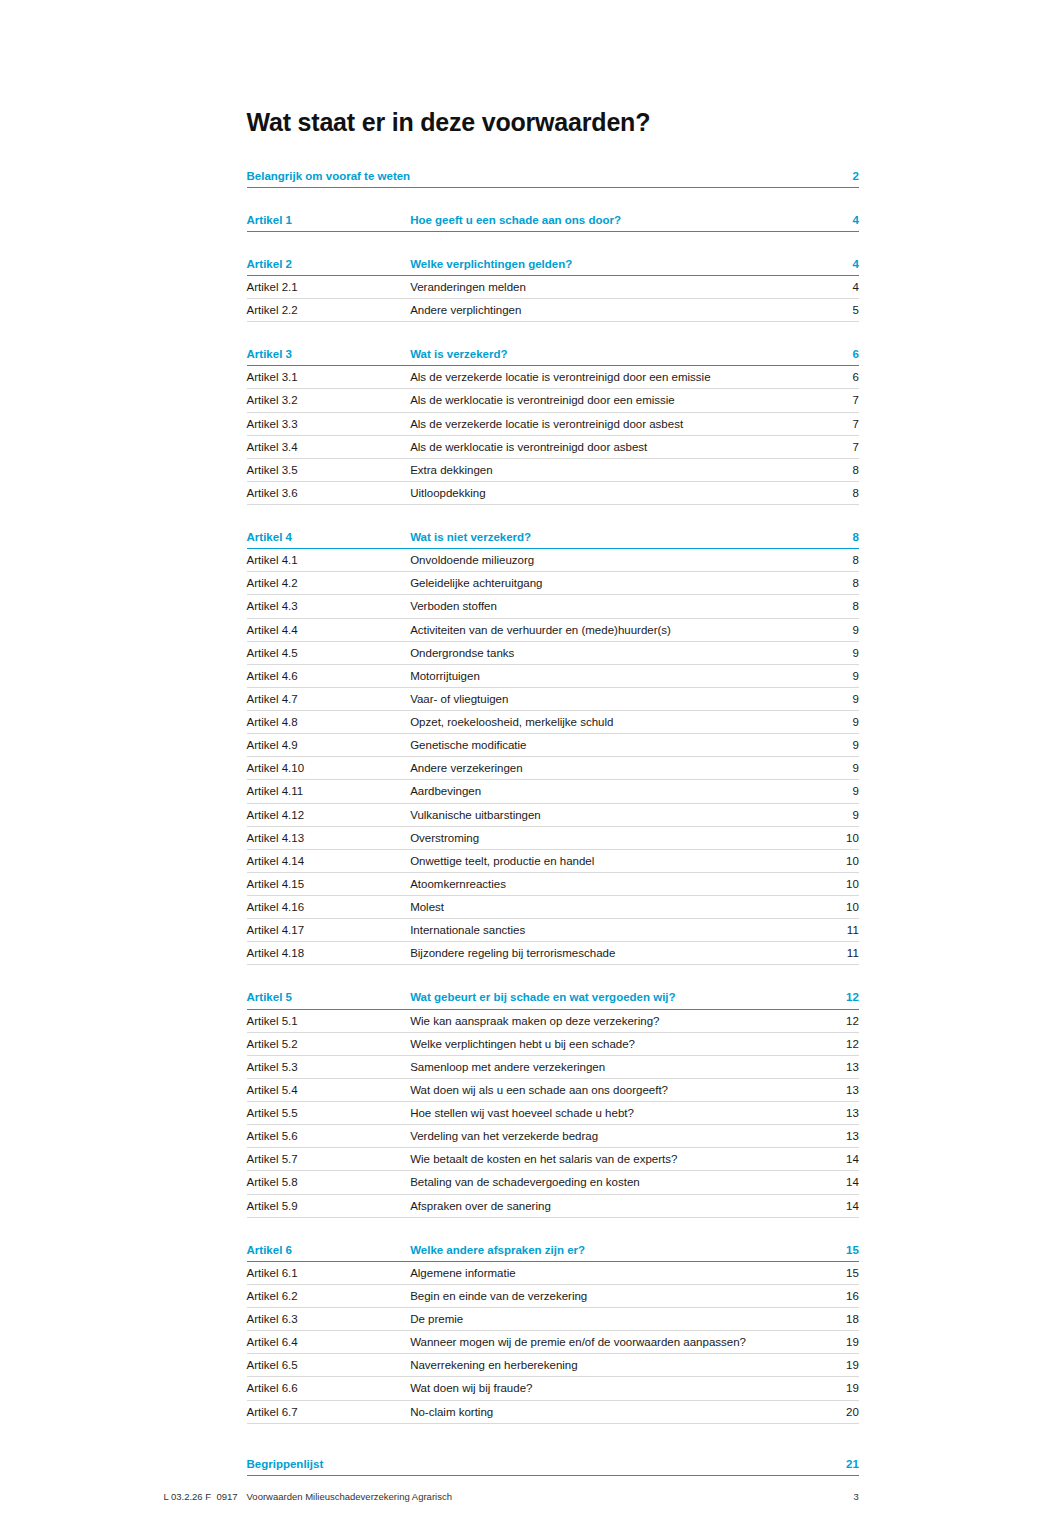Wat staat er in deze voorwaarden?
| Belangrijk om vooraf te weten | | 2 |
| Artikel 1 | Hoe geeft u een schade aan ons door? | 4 |
| Artikel 2 | Welke verplichtingen gelden? | 4 |
| Artikel 2.1 | Veranderingen melden | 4 |
| Artikel 2.2 | Andere verplichtingen | 5 |
| Artikel 3 | Wat is verzekerd? | 6 |
| Artikel 3.1 | Als de verzekerde locatie is verontreinigd door een emissie | 6 |
| Artikel 3.2 | Als de werklocatie is verontreinigd door een emissie | 7 |
| Artikel 3.3 | Als de verzekerde locatie is verontreinigd door asbest | 7 |
| Artikel 3.4 | Als de werklocatie is verontreinigd door asbest | 7 |
| Artikel 3.5 | Extra dekkingen | 8 |
| Artikel 3.6 | Uitloopdekking | 8 |
| Artikel 4 | Wat is niet verzekerd? | 8 |
| Artikel 4.1 | Onvoldoende milieuzorg | 8 |
| Artikel 4.2 | Geleidelijke achteruitgang | 8 |
| Artikel 4.3 | Verboden stoffen | 8 |
| Artikel 4.4 | Activiteiten van de verhuurder en (mede)huurder(s) | 9 |
| Artikel 4.5 | Ondergrondse tanks | 9 |
| Artikel 4.6 | Motorrijtuigen | 9 |
| Artikel 4.7 | Vaar- of vliegtuigen | 9 |
| Artikel 4.8 | Opzet, roekeloosheid, merkelijke schuld | 9 |
| Artikel 4.9 | Genetische modificatie | 9 |
| Artikel 4.10 | Andere verzekeringen | 9 |
| Artikel 4.11 | Aardbevingen | 9 |
| Artikel 4.12 | Vulkanische uitbarstingen | 9 |
| Artikel 4.13 | Overstroming | 10 |
| Artikel 4.14 | Onwettige teelt, productie en handel | 10 |
| Artikel 4.15 | Atoomkernreacties | 10 |
| Artikel 4.16 | Molest | 10 |
| Artikel 4.17 | Internationale sancties | 11 |
| Artikel 4.18 | Bijzondere regeling bij terrorismeschade | 11 |
| Artikel 5 | Wat gebeurt er bij schade en wat vergoeden wij? | 12 |
| Artikel 5.1 | Wie kan aanspraak maken op deze verzekering? | 12 |
| Artikel 5.2 | Welke verplichtingen hebt u bij een schade? | 12 |
| Artikel 5.3 | Samenloop met andere verzekeringen | 13 |
| Artikel 5.4 | Wat doen wij als u een schade aan ons doorgeeft? | 13 |
| Artikel 5.5 | Hoe stellen wij vast hoeveel schade u hebt? | 13 |
| Artikel 5.6 | Verdeling van het verzekerde bedrag | 13 |
| Artikel 5.7 | Wie betaalt de kosten en het salaris van de experts? | 14 |
| Artikel 5.8 | Betaling van de schadevergoeding en kosten | 14 |
| Artikel 5.9 | Afspraken over de sanering | 14 |
| Artikel 6 | Welke andere afspraken zijn er? | 15 |
| Artikel 6.1 | Algemene informatie | 15 |
| Artikel 6.2 | Begin en einde van de verzekering | 16 |
| Artikel 6.3 | De premie | 18 |
| Artikel 6.4 | Wanneer mogen wij de premie en/of de voorwaarden aanpassen? | 19 |
| Artikel 6.5 | Naverrekening en herberekening | 19 |
| Artikel 6.6 | Wat doen wij bij fraude? | 19 |
| Artikel 6.7 | No-claim korting | 20 |
| Begrippenlijst | | 21 |
L 03.2.26 F 0917 Voorwaarden Milieuschadeverzekering Agrarisch 3